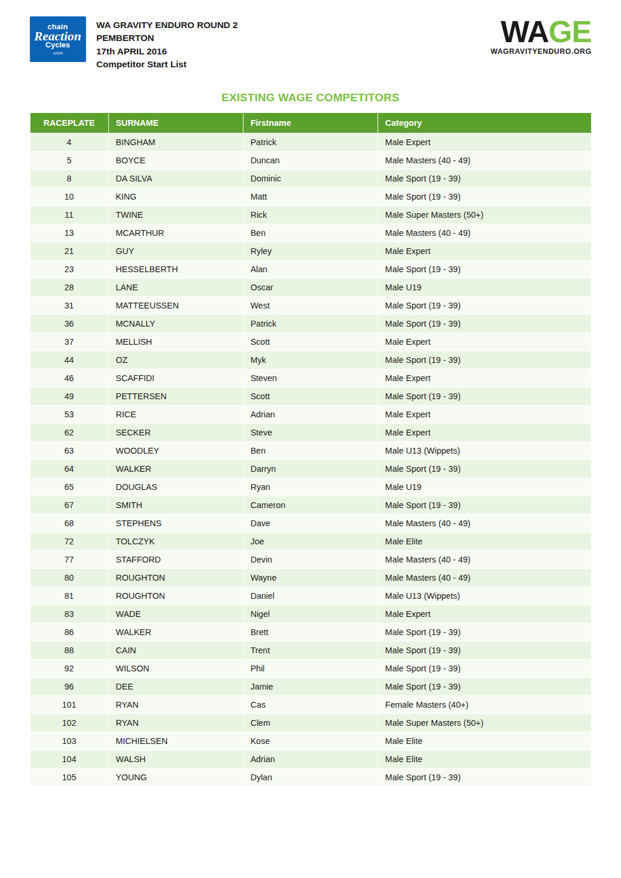chain Reaction Cycles .com
WA GRAVITY ENDURO ROUND 2
PEMBERTON
17th APRIL 2016
Competitor Start List
WA GE
WAGRAVITYENDURO.ORG
EXISTING WAGE COMPETITORS
| RACEPLATE | SURNAME | Firstname | Category |
| --- | --- | --- | --- |
| 4 | BINGHAM | Patrick | Male Expert |
| 5 | BOYCE | Duncan | Male Masters (40 - 49) |
| 8 | DA SILVA | Dominic | Male Sport (19 - 39) |
| 10 | KING | Matt | Male Sport (19 - 39) |
| 11 | TWINE | Rick | Male Super Masters (50+) |
| 13 | MCARTHUR | Ben | Male Masters (40 - 49) |
| 21 | GUY | Ryley | Male Expert |
| 23 | HESSELBERTH | Alan | Male Sport (19 - 39) |
| 28 | LANE | Oscar | Male U19 |
| 31 | MATTEEUSSEN | West | Male Sport (19 - 39) |
| 36 | MCNALLY | Patrick | Male Sport (19 - 39) |
| 37 | MELLISH | Scott | Male Expert |
| 44 | OZ | Myk | Male Sport (19 - 39) |
| 46 | SCAFFIDI | Steven | Male Expert |
| 49 | PETTERSEN | Scott | Male Sport (19 - 39) |
| 53 | RICE | Adrian | Male Expert |
| 62 | SECKER | Steve | Male Expert |
| 63 | WOODLEY | Ben | Male U13 (Wippets) |
| 64 | WALKER | Darryn | Male Sport (19 - 39) |
| 65 | DOUGLAS | Ryan | Male U19 |
| 67 | SMITH | Cameron | Male Sport (19 - 39) |
| 68 | STEPHENS | Dave | Male Masters (40 - 49) |
| 72 | TOLCZYK | Joe | Male Elite |
| 77 | STAFFORD | Devin | Male Masters (40 - 49) |
| 80 | ROUGHTON | Wayne | Male Masters (40 - 49) |
| 81 | ROUGHTON | Daniel | Male U13 (Wippets) |
| 83 | WADE | Nigel | Male Expert |
| 86 | WALKER | Brett | Male Sport (19 - 39) |
| 88 | CAIN | Trent | Male Sport (19 - 39) |
| 92 | WILSON | Phil | Male Sport (19 - 39) |
| 96 | DEE | Jamie | Male Sport (19 - 39) |
| 101 | RYAN | Cas | Female Masters (40+) |
| 102 | RYAN | Clem | Male Super Masters (50+) |
| 103 | MICHIELSEN | Kose | Male Elite |
| 104 | WALSH | Adrian | Male Elite |
| 105 | YOUNG | Dylan | Male Sport (19 - 39) |